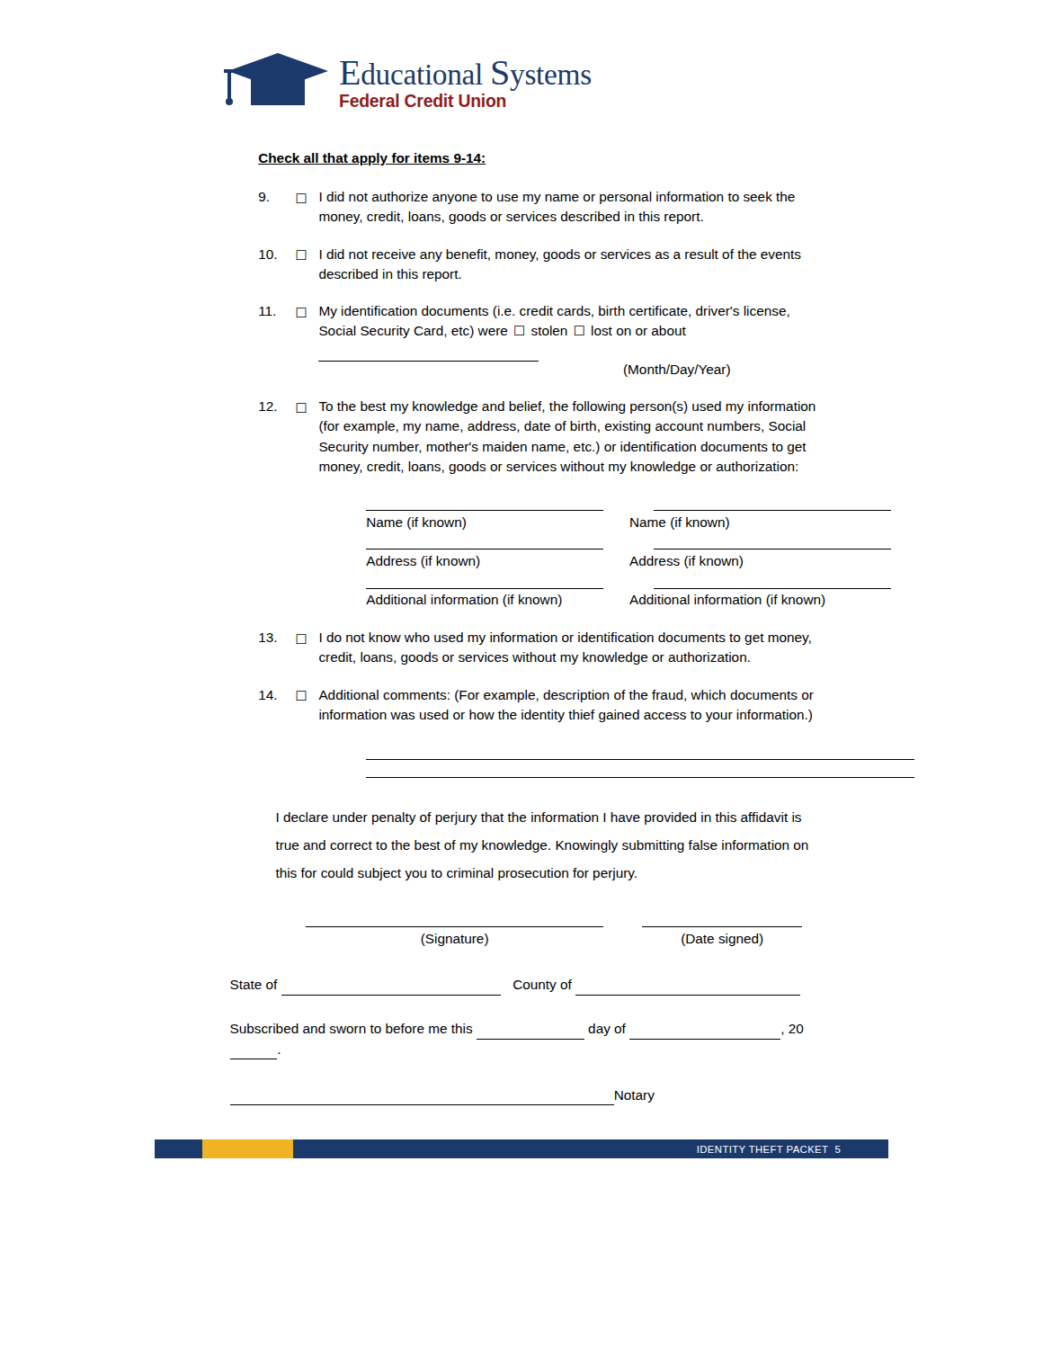Educational Systems
Federal Credit Union
Check all that apply for items 9-14:
9. ☐ I did not authorize anyone to use my name or personal information to seek the money, credit, loans, goods or services described in this report.
10. ☐ I did not receive any benefit, money, goods or services as a result of the events described in this report.
11. ☐ My identification documents (i.e. credit cards, birth certificate, driver's license, Social Security Card, etc) were ☐ stolen ☐ lost on or about (Month/Day/Year)
12. ☐ To the best my knowledge and belief, the following person(s) used my information (for example, my name, address, date of birth, existing account numbers, Social Security number, mother's maiden name, etc.) or identification documents to get money, credit, loans, goods or services without my knowledge or authorization:
| Name (if known) | Name (if known) |
| Address (if known) | Address (if known) |
| Additional information (if known) | Additional information (if known) |
13. ☐ I do not know who used my information or identification documents to get money, credit, loans, goods or services without my knowledge or authorization.
14. ☐ Additional comments: (For example, description of the fraud, which documents or information was used or how the identity thief gained access to your information.)
I declare under penalty of perjury that the information I have provided in this affidavit is true and correct to the best of my knowledge. Knowingly submitting false information on this for could subject you to criminal prosecution for perjury.
(Signature)
(Date signed)
State of County of
Subscribed and sworn to before me this day of , 20 .
Notary
IDENTITY THEFT PACKET 5